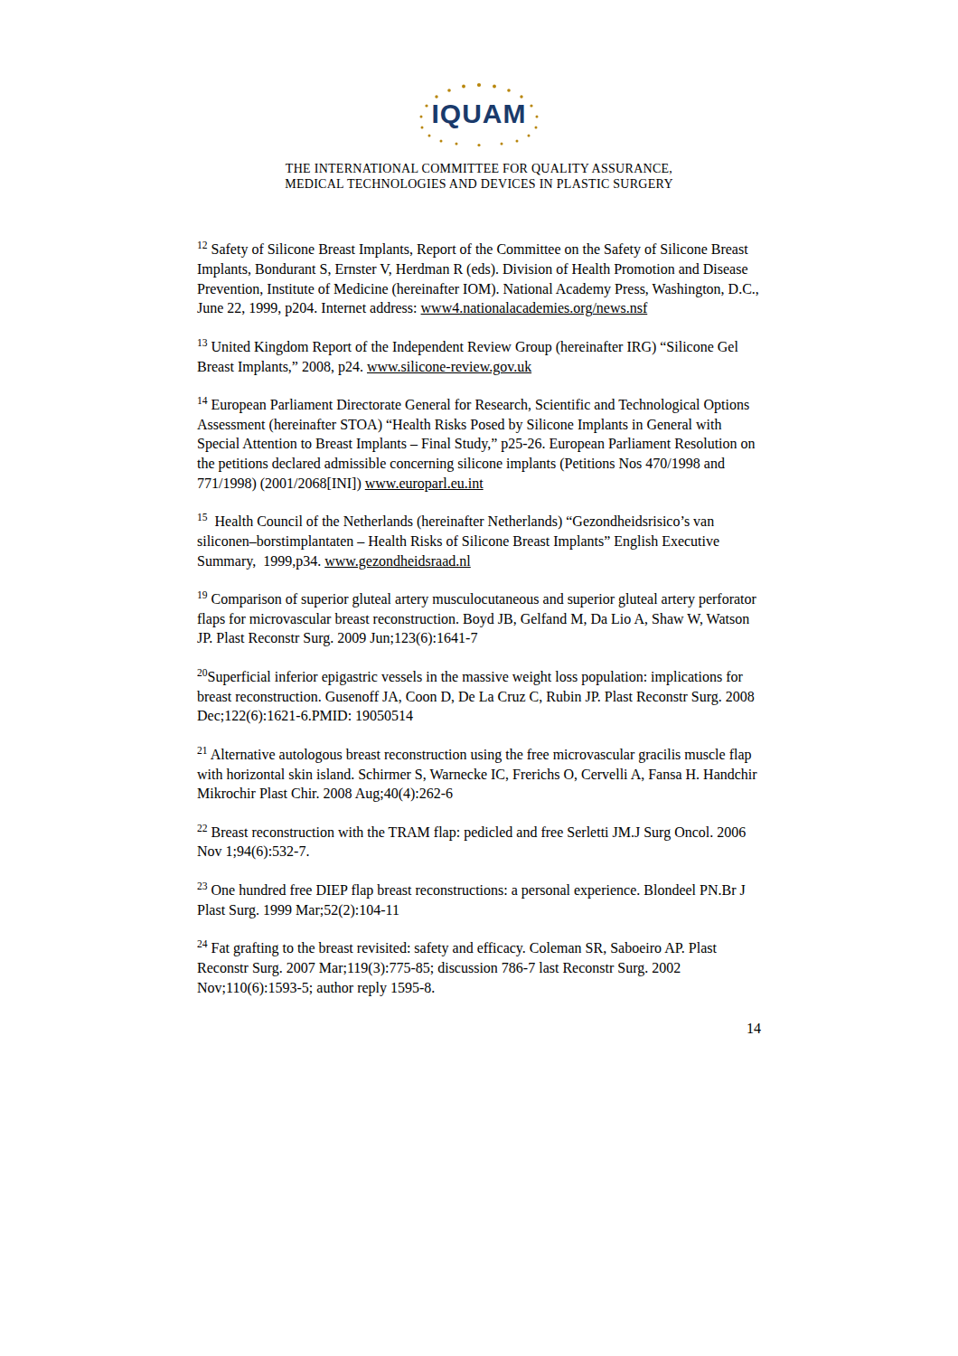IQUAM IQUAM
The International Committee for Quality Assurance,
Medical Technologies and Devices in Plastic Surgery
12 Safety of Silicone Breast Implants, Report of the Committee on the Safety of Silicone Breast Implants, Bondurant S, Ernster V, Herdman R (eds). Division of Health Promotion and Disease Prevention, Institute of Medicine (hereinafter IOM). National Academy Press, Washington, D.C., June 22, 1999, p204. Internet address: www4.nationalacademies.org/news.nsf
13 United Kingdom Report of the Independent Review Group (hereinafter IRG) “Silicone Gel Breast Implants,” 2008, p24. www.silicone-review.gov.uk
14 European Parliament Directorate General for Research, Scientific and Technological Options Assessment (hereinafter STOA) “Health Risks Posed by Silicone Implants in General with Special Attention to Breast Implants – Final Study,” p25-26. European Parliament Resolution on the petitions declared admissible concerning silicone implants (Petitions Nos 470/1998 and 771/1998) (2001/2068[INI]) www.europarl.eu.int
15 Health Council of the Netherlands (hereinafter Netherlands) “Gezondheidsrisico’s van siliconen–borstimplantaten – Health Risks of Silicone Breast Implants” English Executive Summary, 1999,p34. www.gezondheidsraad.nl
19 Comparison of superior gluteal artery musculocutaneous and superior gluteal artery perforator flaps for microvascular breast reconstruction. Boyd JB, Gelfand M, Da Lio A, Shaw W, Watson JP. Plast Reconstr Surg. 2009 Jun;123(6):1641-7
20Superficial inferior epigastric vessels in the massive weight loss population: implications for breast reconstruction. Gusenoff JA, Coon D, De La Cruz C, Rubin JP. Plast Reconstr Surg. 2008 Dec;122(6):1621-6.PMID: 19050514
21 Alternative autologous breast reconstruction using the free microvascular gracilis muscle flap with horizontal skin island. Schirmer S, Warnecke IC, Frerichs O, Cervelli A, Fansa H. Handchir Mikrochir Plast Chir. 2008 Aug;40(4):262-6
22 Breast reconstruction with the TRAM flap: pedicled and free Serletti JM.J Surg Oncol. 2006 Nov 1;94(6):532-7.
23 One hundred free DIEP flap breast reconstructions: a personal experience. Blondeel PN.Br J Plast Surg. 1999 Mar;52(2):104-11
24 Fat grafting to the breast revisited: safety and efficacy. Coleman SR, Saboeiro AP. Plast Reconstr Surg. 2007 Mar;119(3):775-85; discussion 786-7 last Reconstr Surg. 2002 Nov;110(6):1593-5; author reply 1595-8.
14